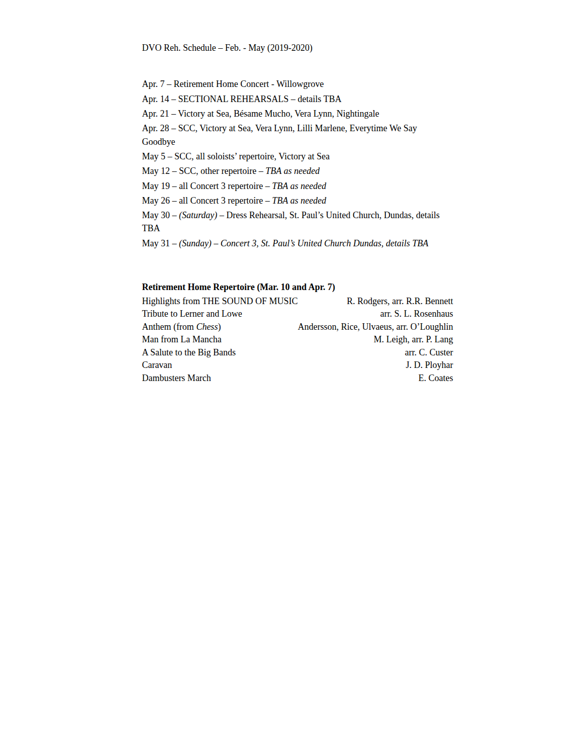DVO Reh. Schedule – Feb. - May (2019-2020)
Apr. 7 – Retirement Home Concert - Willowgrove
Apr. 14 – SECTIONAL REHEARSALS – details TBA
Apr. 21 – Victory at Sea, Bésame Mucho, Vera Lynn, Nightingale
Apr. 28 – SCC, Victory at Sea, Vera Lynn, Lilli Marlene, Everytime We Say Goodbye
May 5 – SCC, all soloists’ repertoire, Victory at Sea
May 12 – SCC, other repertoire – TBA as needed
May 19 – all Concert 3 repertoire – TBA as needed
May 26 – all Concert 3 repertoire – TBA as needed
May 30 – (Saturday) – Dress Rehearsal, St. Paul’s United Church, Dundas, details TBA
May 31 – (Sunday) – Concert 3, St. Paul’s United Church Dundas, details TBA
Retirement Home Repertoire (Mar. 10 and Apr. 7)
| Highlights from THE SOUND OF MUSIC | R. Rodgers, arr. R.R. Bennett |
| Tribute to Lerner and Lowe | arr. S. L. Rosenhaus |
| Anthem (from Chess ) | Andersson, Rice, Ulvaeus, arr. O’Loughlin |
| Man from La Mancha | M. Leigh, arr. P. Lang |
| A Salute to the Big Bands | arr. C. Custer |
| Caravan | J. D. Ployhar |
| Dambusters March | E. Coates |